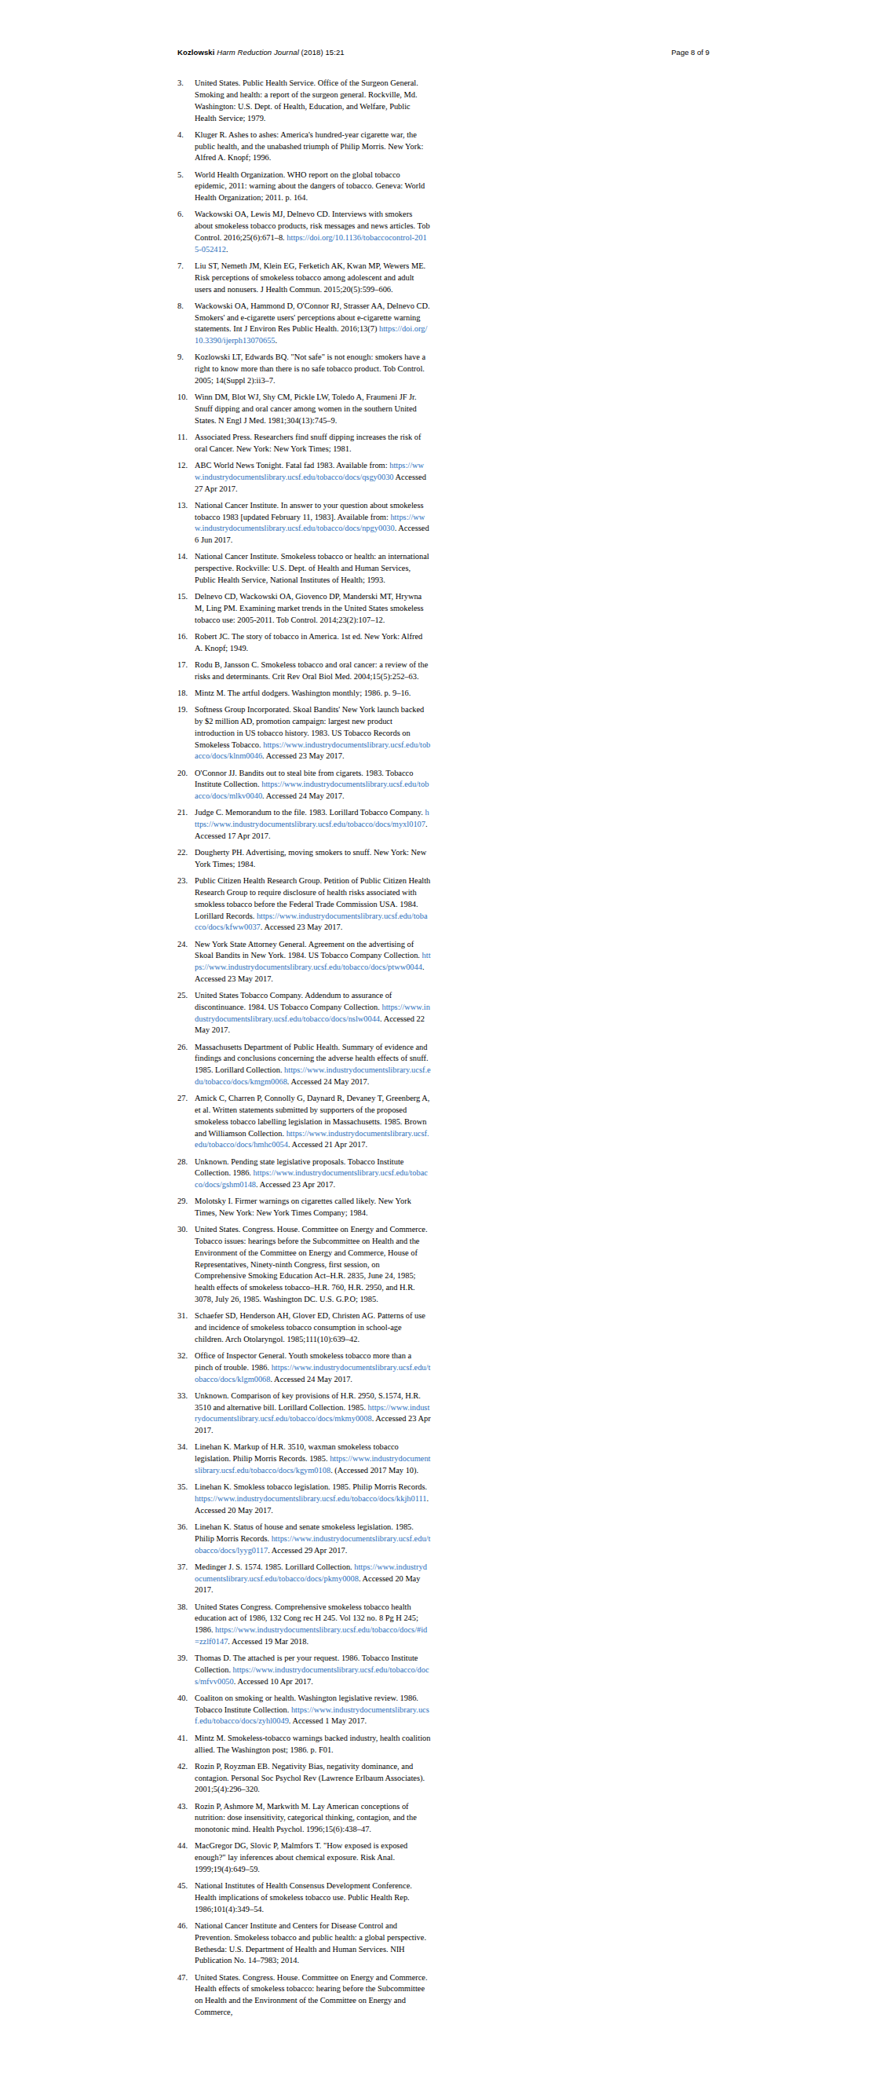Kozlowski Harm Reduction Journal (2018) 15:21
Page 8 of 9
United States. Public Health Service. Office of the Surgeon General. Smoking and health: a report of the surgeon general. Rockville, Md. Washington: U.S. Dept. of Health, Education, and Welfare, Public Health Service; 1979.
Kluger R. Ashes to ashes: America's hundred-year cigarette war, the public health, and the unabashed triumph of Philip Morris. New York: Alfred A. Knopf; 1996.
World Health Organization. WHO report on the global tobacco epidemic, 2011: warning about the dangers of tobacco. Geneva: World Health Organization; 2011. p. 164.
Wackowski OA, Lewis MJ, Delnevo CD. Interviews with smokers about smokeless tobacco products, risk messages and news articles. Tob Control. 2016;25(6):671–8. https://doi.org/10.1136/tobaccocontrol-2015-052412.
Liu ST, Nemeth JM, Klein EG, Ferketich AK, Kwan MP, Wewers ME. Risk perceptions of smokeless tobacco among adolescent and adult users and nonusers. J Health Commun. 2015;20(5):599–606.
Wackowski OA, Hammond D, O'Connor RJ, Strasser AA, Delnevo CD. Smokers' and e-cigarette users' perceptions about e-cigarette warning statements. Int J Environ Res Public Health. 2016;13(7) https://doi.org/10.3390/ijerph13070655.
Kozlowski LT, Edwards BQ. "Not safe" is not enough: smokers have a right to know more than there is no safe tobacco product. Tob Control. 2005; 14(Suppl 2):ii3–7.
Winn DM, Blot WJ, Shy CM, Pickle LW, Toledo A, Fraumeni JF Jr. Snuff dipping and oral cancer among women in the southern United States. N Engl J Med. 1981;304(13):745–9.
Associated Press. Researchers find snuff dipping increases the risk of oral Cancer. New York: New York Times; 1981.
ABC World News Tonight. Fatal fad 1983. Available from: https://www.industrydocumentslibrary.ucsf.edu/tobacco/docs/qsgy0030 Accessed 27 Apr 2017.
National Cancer Institute. In answer to your question about smokeless tobacco 1983 [updated February 11, 1983]. Available from: https://www.industrydocumentslibrary.ucsf.edu/tobacco/docs/npgy0030. Accessed 6 Jun 2017.
National Cancer Institute. Smokeless tobacco or health: an international perspective. Rockville: U.S. Dept. of Health and Human Services, Public Health Service, National Institutes of Health; 1993.
Delnevo CD, Wackowski OA, Giovenco DP, Manderski MT, Hrywna M, Ling PM. Examining market trends in the United States smokeless tobacco use: 2005-2011. Tob Control. 2014;23(2):107–12.
Robert JC. The story of tobacco in America. 1st ed. New York: Alfred A. Knopf; 1949.
Rodu B, Jansson C. Smokeless tobacco and oral cancer: a review of the risks and determinants. Crit Rev Oral Biol Med. 2004;15(5):252–63.
Mintz M. The artful dodgers. Washington monthly; 1986. p. 9–16.
Softness Group Incorporated. Skoal Bandits' New York launch backed by $2 million AD, promotion campaign: largest new product introduction in US tobacco history. 1983. US Tobacco Records on Smokeless Tobacco. https://www.industrydocumentslibrary.ucsf.edu/tobacco/docs/klnm0046. Accessed 23 May 2017.
O'Connor JJ. Bandits out to steal bite from cigarets. 1983. Tobacco Institute Collection. https://www.industrydocumentslibrary.ucsf.edu/tobacco/docs/mlkv0040. Accessed 24 May 2017.
Judge C. Memorandum to the file. 1983. Lorillard Tobacco Company. https://www.industrydocumentslibrary.ucsf.edu/tobacco/docs/myxl0107. Accessed 17 Apr 2017.
Dougherty PH. Advertising, moving smokers to snuff. New York: New York Times; 1984.
Public Citizen Health Research Group. Petition of Public Citizen Health Research Group to require disclosure of health risks associated with smokless tobacco before the Federal Trade Commission USA. 1984. Lorillard Records. https://www.industrydocumentslibrary.ucsf.edu/tobacco/docs/kfww0037. Accessed 23 May 2017.
New York State Attorney General. Agreement on the advertising of Skoal Bandits in New York. 1984. US Tobacco Company Collection. https://www.industrydocumentslibrary.ucsf.edu/tobacco/docs/ptww0044. Accessed 23 May 2017.
United States Tobacco Company. Addendum to assurance of discontinuance. 1984. US Tobacco Company Collection. https://www.industrydocumentslibrary.ucsf.edu/tobacco/docs/nslw0044. Accessed 22 May 2017.
Massachusetts Department of Public Health. Summary of evidence and findings and conclusions concerning the adverse health effects of snuff. 1985. Lorillard Collection. https://www.industrydocumentslibrary.ucsf.edu/tobacco/docs/kmgm0068. Accessed 24 May 2017.
Amick C, Charren P, Connolly G, Daynard R, Devaney T, Greenberg A, et al. Written statements submitted by supporters of the proposed smokeless tobacco labelling legislation in Massachusetts. 1985. Brown and Williamson Collection. https://www.industrydocumentslibrary.ucsf.edu/tobacco/docs/hmhc0054. Accessed 21 Apr 2017.
Unknown. Pending state legislative proposals. Tobacco Institute Collection. 1986. https://www.industrydocumentslibrary.ucsf.edu/tobacco/docs/gshm0148. Accessed 23 Apr 2017.
Molotsky I. Firmer warnings on cigarettes called likely. New York Times, New York: New York Times Company; 1984.
United States. Congress. House. Committee on Energy and Commerce. Tobacco issues: hearings before the Subcommittee on Health and the Environment of the Committee on Energy and Commerce, House of Representatives, Ninety-ninth Congress, first session, on Comprehensive Smoking Education Act–H.R. 2835, June 24, 1985; health effects of smokeless tobacco–H.R. 760, H.R. 2950, and H.R. 3078, July 26, 1985. Washington DC. U.S. G.P.O; 1985.
Schaefer SD, Henderson AH, Glover ED, Christen AG. Patterns of use and incidence of smokeless tobacco consumption in school-age children. Arch Otolaryngol. 1985;111(10):639–42.
Office of Inspector General. Youth smokeless tobacco more than a pinch of trouble. 1986. https://www.industrydocumentslibrary.ucsf.edu/tobacco/docs/klgm0068. Accessed 24 May 2017.
Unknown. Comparison of key provisions of H.R. 2950, S.1574, H.R. 3510 and alternative bill. Lorillard Collection. 1985. https://www.industrydocumentslibrary.ucsf.edu/tobacco/docs/mkmy0008. Accessed 23 Apr 2017.
Linehan K. Markup of H.R. 3510, waxman smokeless tobacco legislation. Philip Morris Records. 1985. https://www.industrydocumentslibrary.ucsf.edu/tobacco/docs/kgym0108. (Accessed 2017 May 10).
Linehan K. Smokless tobacco legislation. 1985. Philip Morris Records. https://www.industrydocumentslibrary.ucsf.edu/tobacco/docs/kkjh0111. Accessed 20 May 2017.
Linehan K. Status of house and senate smokeless legislation. 1985. Philip Morris Records. https://www.industrydocumentslibrary.ucsf.edu/tobacco/docs/lyyg0117. Accessed 29 Apr 2017.
Medinger J. S. 1574. 1985. Lorillard Collection. https://www.industrydocumentslibrary.ucsf.edu/tobacco/docs/pkmy0008. Accessed 20 May 2017.
United States Congress. Comprehensive smokeless tobacco health education act of 1986, 132 Cong rec H 245. Vol 132 no. 8 Pg H 245; 1986. https://www.industrydocumentslibrary.ucsf.edu/tobacco/docs/#id=zzlf0147. Accessed 19 Mar 2018.
Thomas D. The attached is per your request. 1986. Tobacco Institute Collection. https://www.industrydocumentslibrary.ucsf.edu/tobacco/docs/mfvv0050. Accessed 10 Apr 2017.
Coaliton on smoking or health. Washington legislative review. 1986. Tobacco Institute Collection. https://www.industrydocumentslibrary.ucsf.edu/tobacco/docs/zyhl0049. Accessed 1 May 2017.
Mintz M. Smokeless-tobacco warnings backed industry, health coalition allied. The Washington post; 1986. p. F01.
Rozin P, Royzman EB. Negativity Bias, negativity dominance, and contagion. Personal Soc Psychol Rev (Lawrence Erlbaum Associates). 2001;5(4):296–320.
Rozin P, Ashmore M, Markwith M. Lay American conceptions of nutrition: dose insensitivity, categorical thinking, contagion, and the monotonic mind. Health Psychol. 1996;15(6):438–47.
MacGregor DG, Slovic P, Malmfors T. "How exposed is exposed enough?" lay inferences about chemical exposure. Risk Anal. 1999;19(4):649–59.
National Institutes of Health Consensus Development Conference. Health implications of smokeless tobacco use. Public Health Rep. 1986;101(4):349–54.
National Cancer Institute and Centers for Disease Control and Prevention. Smokeless tobacco and public health: a global perspective. Bethesda: U.S. Department of Health and Human Services. NIH Publication No. 14–7983; 2014.
United States. Congress. House. Committee on Energy and Commerce. Health effects of smokeless tobacco: hearing before the Subcommittee on Health and the Environment of the Committee on Energy and Commerce,